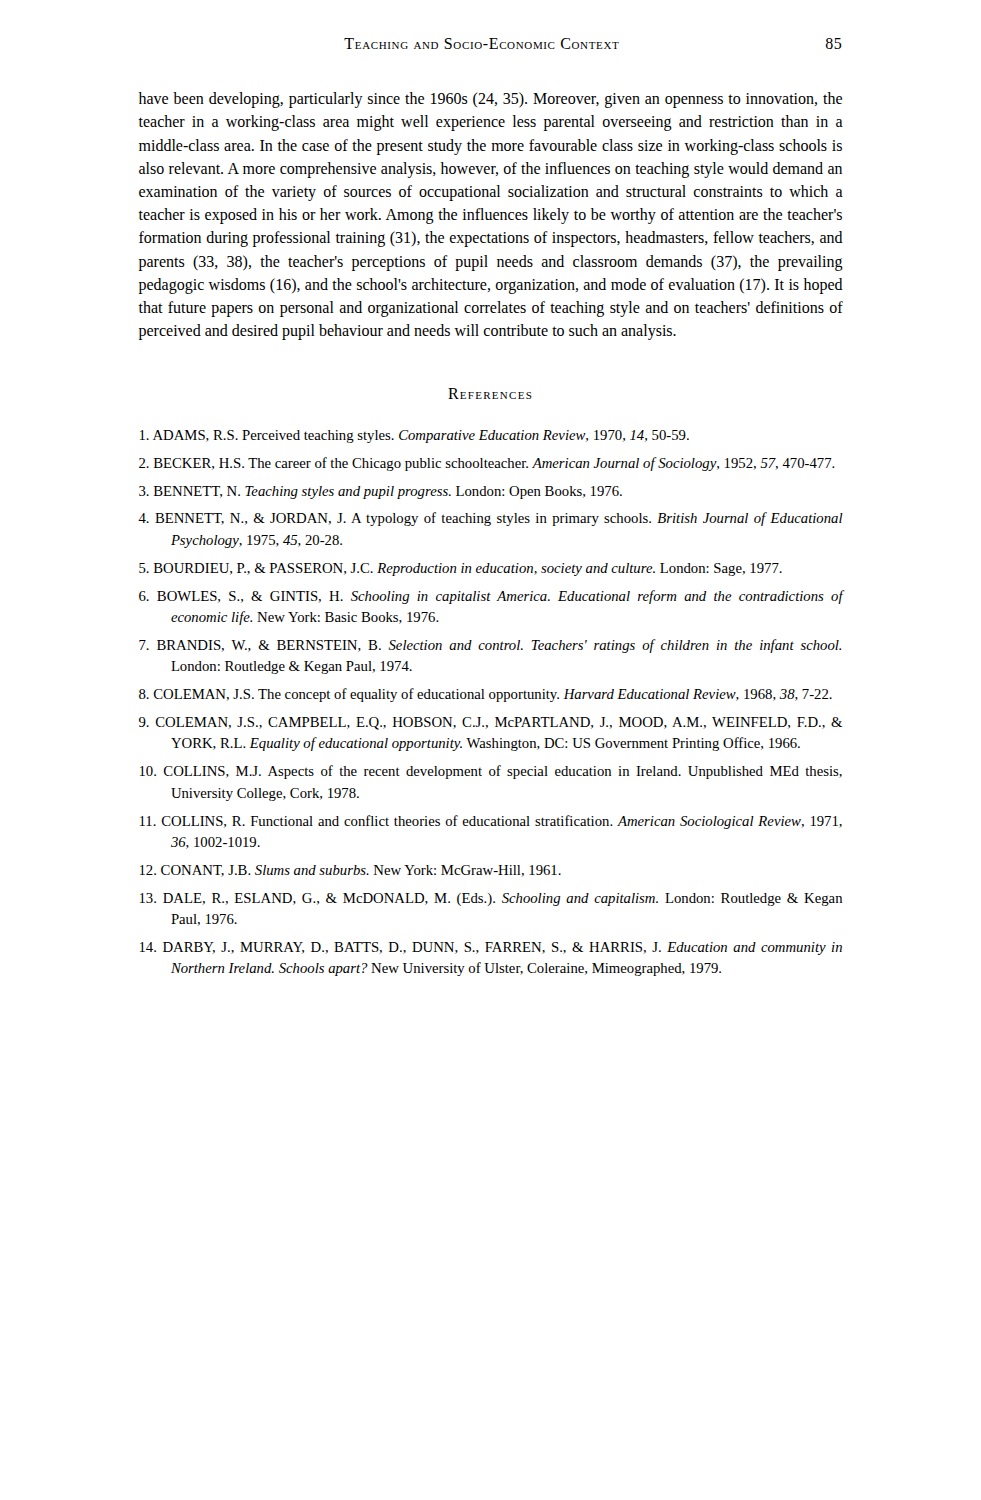Teaching and Socio-Economic Context 85
have been developing, particularly since the 1960s (24, 35). Moreover, given an openness to innovation, the teacher in a working-class area might well experience less parental overseeing and restriction than in a middle-class area. In the case of the present study the more favourable class size in working-class schools is also relevant. A more comprehensive analysis, however, of the influences on teaching style would demand an examination of the variety of sources of occupational socialization and structural constraints to which a teacher is exposed in his or her work. Among the influences likely to be worthy of attention are the teacher's formation during professional training (31), the expectations of inspectors, headmasters, fellow teachers, and parents (33, 38), the teacher's perceptions of pupil needs and classroom demands (37), the prevailing pedagogic wisdoms (16), and the school's architecture, organization, and mode of evaluation (17). It is hoped that future papers on personal and organizational correlates of teaching style and on teachers' definitions of perceived and desired pupil behaviour and needs will contribute to such an analysis.
References
ADAMS, R.S. Perceived teaching styles. Comparative Education Review, 1970, 14, 50-59.
BECKER, H.S. The career of the Chicago public schoolteacher. American Journal of Sociology, 1952, 57, 470-477.
BENNETT, N. Teaching styles and pupil progress. London: Open Books, 1976.
BENNETT, N., & JORDAN, J. A typology of teaching styles in primary schools. British Journal of Educational Psychology, 1975, 45, 20-28.
BOURDIEU, P., & PASSERON, J.C. Reproduction in education, society and culture. London: Sage, 1977.
BOWLES, S., & GINTIS, H. Schooling in capitalist America. Educational reform and the contradictions of economic life. New York: Basic Books, 1976.
BRANDIS, W., & BERNSTEIN, B. Selection and control. Teachers' ratings of children in the infant school. London: Routledge & Kegan Paul, 1974.
COLEMAN, J.S. The concept of equality of educational opportunity. Harvard Educational Review, 1968, 38, 7-22.
COLEMAN, J.S., CAMPBELL, E.Q., HOBSON, C.J., McPARTLAND, J., MOOD, A.M., WEINFELD, F.D., & YORK, R.L. Equality of educational opportunity. Washington, DC: US Government Printing Office, 1966.
COLLINS, M.J. Aspects of the recent development of special education in Ireland. Unpublished MEd thesis, University College, Cork, 1978.
COLLINS, R. Functional and conflict theories of educational stratification. American Sociological Review, 1971, 36, 1002-1019.
CONANT, J.B. Slums and suburbs. New York: McGraw-Hill, 1961.
DALE, R., ESLAND, G., & McDONALD, M. (Eds.). Schooling and capitalism. London: Routledge & Kegan Paul, 1976.
DARBY, J., MURRAY, D., BATTS, D., DUNN, S., FARREN, S., & HARRIS, J. Education and community in Northern Ireland. Schools apart? New University of Ulster, Coleraine, Mimeographed, 1979.